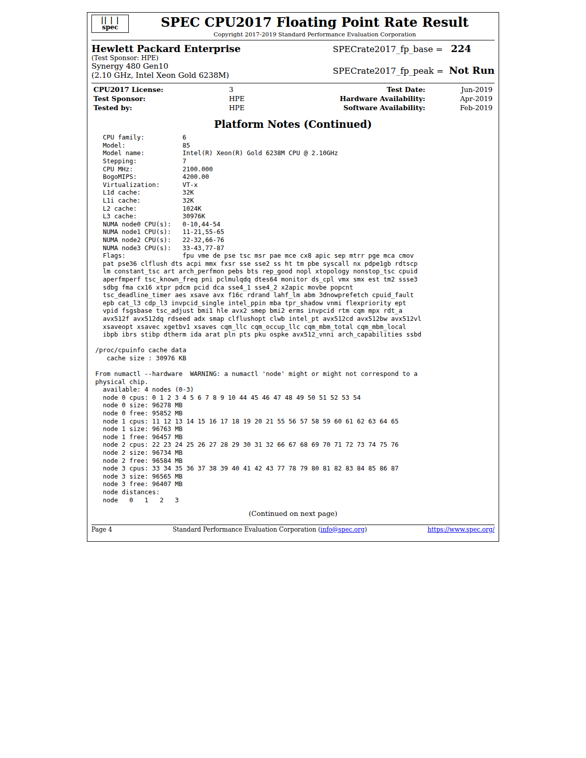|| | |
spec
SPEC CPU2017 Floating Point Rate Result
Copyright 2017-2019 Standard Performance Evaluation Corporation
Hewlett Packard Enterprise
(Test Sponsor: HPE)
Synergy 480 Gen10
(2.10 GHz, Intel Xeon Gold 6238M)
SPECrate2017_fp_base = 224
SPECrate2017_fp_peak = Not Run
| CPU2017 License: | 3 | Test Date: | Jun-2019 |
| Test Sponsor: | HPE | Hardware Availability: | Apr-2019 |
| Tested by: | HPE | Software Availability: | Feb-2019 |
Platform Notes (Continued)
   CPU family:          6
   Model:               85
   Model name:          Intel(R) Xeon(R) Gold 6238M CPU @ 2.10GHz
   Stepping:            7
   CPU MHz:             2100.000
   BogoMIPS:            4200.00
   Virtualization:      VT-x
   L1d cache:           32K
   L1i cache:           32K
   L2 cache:            1024K
   L3 cache:            30976K
   NUMA node0 CPU(s):   0-10,44-54
   NUMA node1 CPU(s):   11-21,55-65
   NUMA node2 CPU(s):   22-32,66-76
   NUMA node3 CPU(s):   33-43,77-87
   Flags:               fpu vme de pse tsc msr pae mce cx8 apic sep mtrr pge mca cmov
   pat pse36 clflush dts acpi mmx fxsr sse sse2 ss ht tm pbe syscall nx pdpe1gb rdtscp
   lm constant_tsc art arch_perfmon pebs bts rep_good nopl xtopology nonstop_tsc cpuid
   aperfmperf tsc_known_freq pni pclmulqdq dtes64 monitor ds_cpl vmx smx est tm2 ssse3
   sdbg fma cx16 xtpr pdcm pcid dca sse4_1 sse4_2 x2apic movbe popcnt
   tsc_deadline_timer aes xsave avx f16c rdrand lahf_lm abm 3dnowprefetch cpuid_fault
   epb cat_l3 cdp_l3 invpcid_single intel_ppin mba tpr_shadow vnmi flexpriority ept
   vpid fsgsbase tsc_adjust bmi1 hle avx2 smep bmi2 erms invpcid rtm cqm mpx rdt_a
   avx512f avx512dq rdseed adx smap clflushopt clwb intel_pt avx512cd avx512bw avx512vl
   xsaveopt xsavec xgetbv1 xsaves cqm_llc cqm_occup_llc cqm_mbm_total cqm_mbm_local
   ibpb ibrs stibp dtherm ida arat pln pts pku ospke avx512_vnni arch_capabilities ssbd

 /proc/cpuinfo cache data
    cache size : 30976 KB

 From numactl --hardware  WARNING: a numactl 'node' might or might not correspond to a
 physical chip.
   available: 4 nodes (0-3)
   node 0 cpus: 0 1 2 3 4 5 6 7 8 9 10 44 45 46 47 48 49 50 51 52 53 54
   node 0 size: 96278 MB
   node 0 free: 95852 MB
   node 1 cpus: 11 12 13 14 15 16 17 18 19 20 21 55 56 57 58 59 60 61 62 63 64 65
   node 1 size: 96763 MB
   node 1 free: 96457 MB
   node 2 cpus: 22 23 24 25 26 27 28 29 30 31 32 66 67 68 69 70 71 72 73 74 75 76
   node 2 size: 96734 MB
   node 2 free: 96584 MB
   node 3 cpus: 33 34 35 36 37 38 39 40 41 42 43 77 78 79 80 81 82 83 84 85 86 87
   node 3 size: 96565 MB
   node 3 free: 96407 MB
   node distances:
   node   0   1   2   3
(Continued on next page)
Page 4
Standard Performance Evaluation Corporation (info@spec.org)
https://www.spec.org/